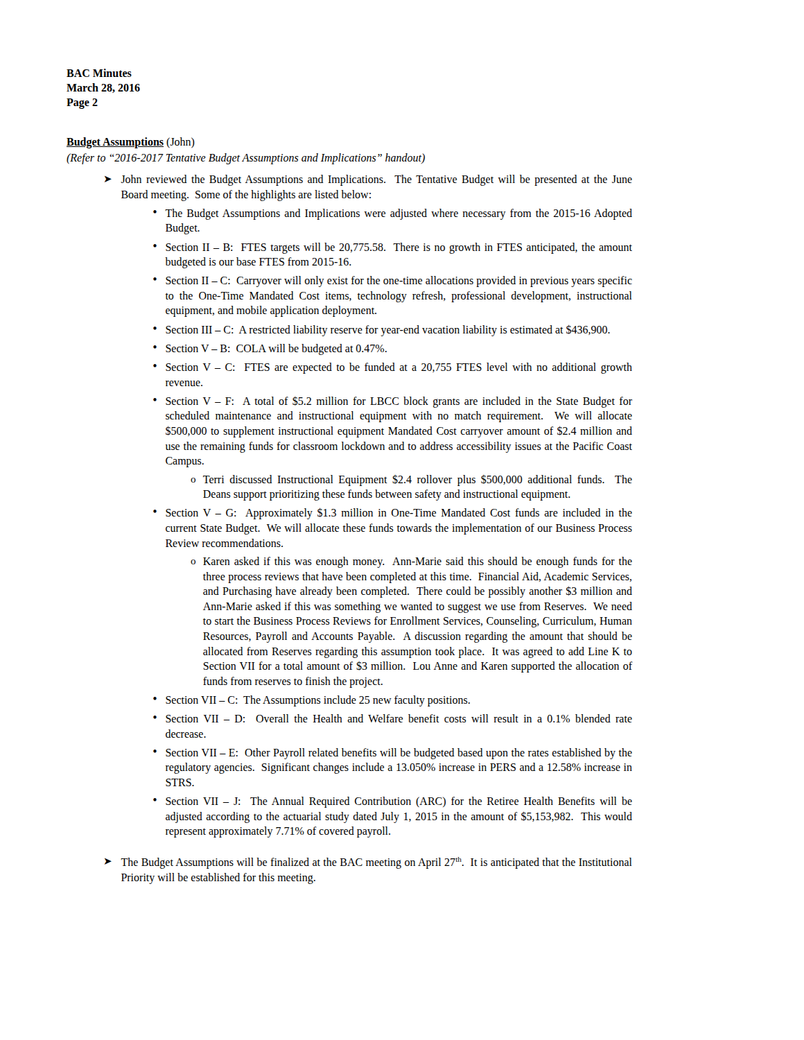BAC Minutes
March 28, 2016
Page 2
Budget Assumptions (John)
(Refer to “2016-2017 Tentative Budget Assumptions and Implications” handout)
John reviewed the Budget Assumptions and Implications. The Tentative Budget will be presented at the June Board meeting. Some of the highlights are listed below:
The Budget Assumptions and Implications were adjusted where necessary from the 2015-16 Adopted Budget.
Section II – B: FTES targets will be 20,775.58. There is no growth in FTES anticipated, the amount budgeted is our base FTES from 2015-16.
Section II – C: Carryover will only exist for the one-time allocations provided in previous years specific to the One-Time Mandated Cost items, technology refresh, professional development, instructional equipment, and mobile application deployment.
Section III – C: A restricted liability reserve for year-end vacation liability is estimated at $436,900.
Section V – B: COLA will be budgeted at 0.47%.
Section V – C: FTES are expected to be funded at a 20,755 FTES level with no additional growth revenue.
Section V – F: A total of $5.2 million for LBCC block grants are included in the State Budget for scheduled maintenance and instructional equipment with no match requirement. We will allocate $500,000 to supplement instructional equipment Mandated Cost carryover amount of $2.4 million and use the remaining funds for classroom lockdown and to address accessibility issues at the Pacific Coast Campus.
Terri discussed Instructional Equipment $2.4 rollover plus $500,000 additional funds. The Deans support prioritizing these funds between safety and instructional equipment.
Section V – G: Approximately $1.3 million in One-Time Mandated Cost funds are included in the current State Budget. We will allocate these funds towards the implementation of our Business Process Review recommendations.
Karen asked if this was enough money. Ann-Marie said this should be enough funds for the three process reviews that have been completed at this time. Financial Aid, Academic Services, and Purchasing have already been completed. There could be possibly another $3 million and Ann-Marie asked if this was something we wanted to suggest we use from Reserves. We need to start the Business Process Reviews for Enrollment Services, Counseling, Curriculum, Human Resources, Payroll and Accounts Payable. A discussion regarding the amount that should be allocated from Reserves regarding this assumption took place. It was agreed to add Line K to Section VII for a total amount of $3 million. Lou Anne and Karen supported the allocation of funds from reserves to finish the project.
Section VII – C: The Assumptions include 25 new faculty positions.
Section VII – D: Overall the Health and Welfare benefit costs will result in a 0.1% blended rate decrease.
Section VII – E: Other Payroll related benefits will be budgeted based upon the rates established by the regulatory agencies. Significant changes include a 13.050% increase in PERS and a 12.58% increase in STRS.
Section VII – J: The Annual Required Contribution (ARC) for the Retiree Health Benefits will be adjusted according to the actuarial study dated July 1, 2015 in the amount of $5,153,982. This would represent approximately 7.71% of covered payroll.
The Budget Assumptions will be finalized at the BAC meeting on April 27th. It is anticipated that the Institutional Priority will be established for this meeting.